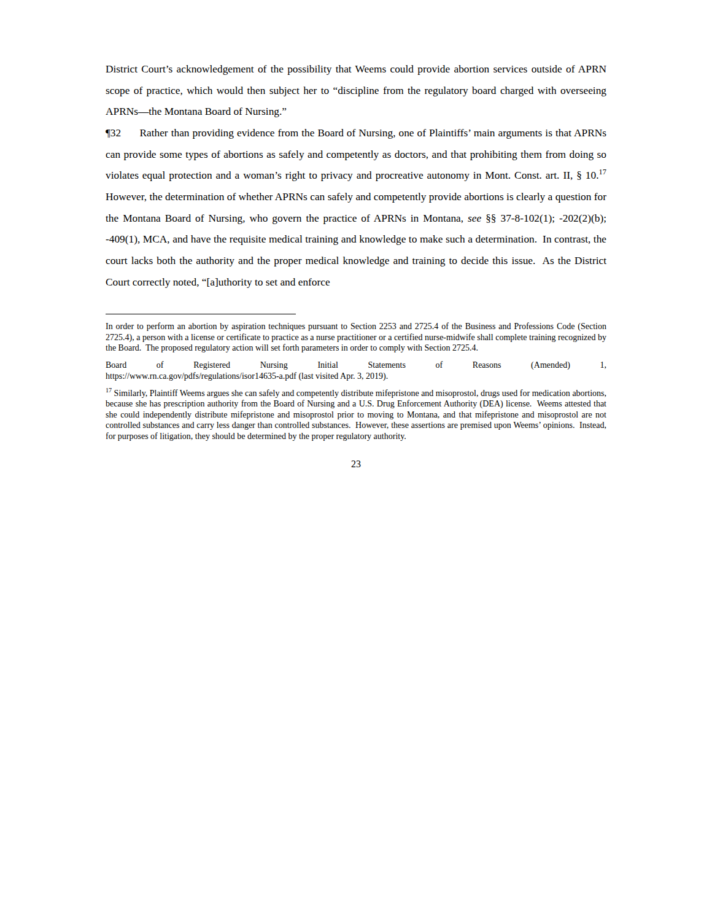District Court’s acknowledgement of the possibility that Weems could provide abortion services outside of APRN scope of practice, which would then subject her to “discipline from the regulatory board charged with overseeing APRNs—the Montana Board of Nursing.”
¶32 Rather than providing evidence from the Board of Nursing, one of Plaintiffs’ main arguments is that APRNs can provide some types of abortions as safely and competently as doctors, and that prohibiting them from doing so violates equal protection and a woman’s right to privacy and procreative autonomy in Mont. Const. art. II, § 10.17 However, the determination of whether APRNs can safely and competently provide abortions is clearly a question for the Montana Board of Nursing, who govern the practice of APRNs in Montana, see §§ 37-8-102(1); -202(2)(b); -409(1), MCA, and have the requisite medical training and knowledge to make such a determination. In contrast, the court lacks both the authority and the proper medical knowledge and training to decide this issue. As the District Court correctly noted, “[a]uthority to set and enforce
In order to perform an abortion by aspiration techniques pursuant to Section 2253 and 2725.4 of the Business and Professions Code (Section 2725.4), a person with a license or certificate to practice as a nurse practitioner or a certified nurse-midwife shall complete training recognized by the Board. The proposed regulatory action will set forth parameters in order to comply with Section 2725.4.
Board of Registered Nursing Initial Statements of Reasons (Amended) 1, https://www.rn.ca.gov/pdfs/regulations/isor14635-a.pdf (last visited Apr. 3, 2019).
17 Similarly, Plaintiff Weems argues she can safely and competently distribute mifepristone and misoprostol, drugs used for medication abortions, because she has prescription authority from the Board of Nursing and a U.S. Drug Enforcement Authority (DEA) license. Weems attested that she could independently distribute mifepristone and misoprostol prior to moving to Montana, and that mifepristone and misoprostol are not controlled substances and carry less danger than controlled substances. However, these assertions are premised upon Weems’ opinions. Instead, for purposes of litigation, they should be determined by the proper regulatory authority.
23